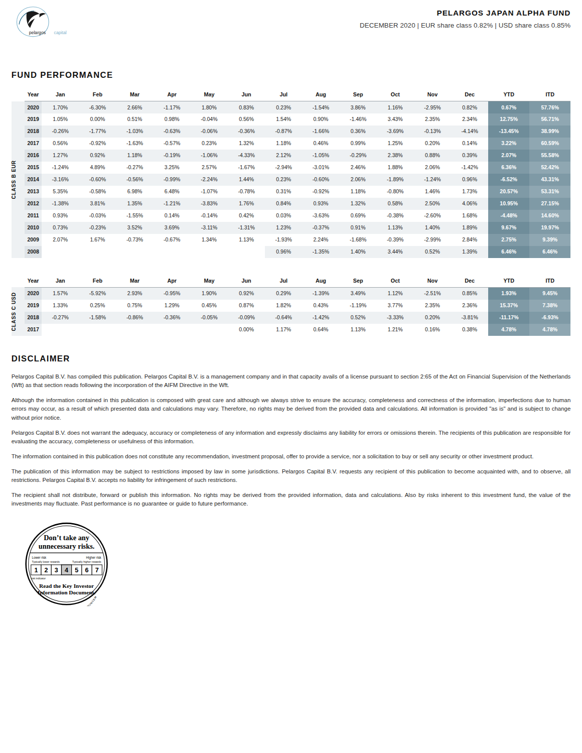pelargos capital
PELARGOS JAPAN ALPHA FUND
DECEMBER 2020 | EUR share class 0.82% | USD share class 0.85%
FUND PERFORMANCE
| | Year | Jan | Feb | Mar | Apr | May | Jun | Jul | Aug | Sep | Oct | Nov | Dec | YTD | ITD |
| --- | --- | --- | --- | --- | --- | --- | --- | --- | --- | --- | --- | --- | --- | --- | --- |
| CLASS B EUR | 2020 | 1.70% | -6.30% | 2.66% | -1.17% | 1.80% | 0.83% | 0.23% | -1.54% | 3.86% | 1.16% | -2.95% | 0.82% | 0.67% | 57.76% |
| 2019 | 1.05% | 0.00% | 0.51% | 0.98% | -0.04% | 0.56% | 1.54% | 0.90% | -1.46% | 3.43% | 2.35% | 2.34% | 12.75% | 56.71% |
| 2018 | -0.26% | -1.77% | -1.03% | -0.63% | -0.06% | -0.36% | -0.87% | -1.66% | 0.36% | -3.69% | -0.13% | -4.14% | -13.45% | 38.99% |
| 2017 | 0.56% | -0.92% | -1.63% | -0.57% | 0.23% | 1.32% | 1.18% | 0.46% | 0.99% | 1.25% | 0.20% | 0.14% | 3.22% | 60.59% |
| 2016 | 1.27% | 0.92% | 1.18% | -0.19% | -1.06% | -4.33% | 2.12% | -1.05% | -0.29% | 2.38% | 0.88% | 0.39% | 2.07% | 55.58% |
| 2015 | -1.24% | 4.89% | -0.27% | 3.25% | 2.57% | -1.67% | -2.94% | -3.01% | 2.46% | 1.88% | 2.06% | -1.42% | 6.36% | 52.42% |
| 2014 | -3.16% | -0.60% | -0.56% | -0.99% | -2.24% | 1.44% | 0.23% | -0.60% | 2.06% | -1.89% | -1.24% | 0.96% | -6.52% | 43.31% |
| 2013 | 5.35% | -0.58% | 6.98% | 6.48% | -1.07% | -0.78% | 0.31% | -0.92% | 1.18% | -0.80% | 1.46% | 1.73% | 20.57% | 53.31% |
| 2012 | -1.38% | 3.81% | 1.35% | -1.21% | -3.83% | 1.76% | 0.84% | 0.93% | 1.32% | 0.58% | 2.50% | 4.06% | 10.95% | 27.15% |
| 2011 | 0.93% | -0.03% | -1.55% | 0.14% | -0.14% | 0.42% | 0.03% | -3.63% | 0.69% | -0.38% | -2.60% | 1.68% | -4.48% | 14.60% |
| 2010 | 0.73% | -0.23% | 3.52% | 3.69% | -3.11% | -1.31% | 1.23% | -0.37% | 0.91% | 1.13% | 1.40% | 1.89% | 9.67% | 19.97% |
| 2009 | 2.07% | 1.67% | -0.73% | -0.67% | 1.34% | 1.13% | -1.93% | 2.24% | -1.68% | -0.39% | -2.99% | 2.84% | 2.75% | 9.39% |
| 2008 | | | | | | | 0.96% | -1.35% | 1.40% | 3.44% | 0.52% | 1.39% | 6.46% | 6.46% |
| | Year | Jan | Feb | Mar | Apr | May | Jun | Jul | Aug | Sep | Oct | Nov | Dec | YTD | ITD |
| --- | --- | --- | --- | --- | --- | --- | --- | --- | --- | --- | --- | --- | --- | --- | --- |
| CLASS C USD | 2020 | 1.57% | -5.92% | 2.93% | -0.95% | 1.90% | 0.92% | 0.29% | -1.39% | 3.49% | 1.12% | -2.51% | 0.85% | 1.93% | 9.45% |
| 2019 | 1.33% | 0.25% | 0.75% | 1.29% | 0.45% | 0.87% | 1.82% | 0.43% | -1.19% | 3.77% | 2.35% | 2.36% | 15.37% | 7.38% |
| 2018 | -0.27% | -1.58% | -0.86% | -0.36% | -0.05% | -0.09% | -0.64% | -1.42% | 0.52% | -3.33% | 0.20% | -3.81% | -11.17% | -6.93% |
| 2017 | | | | | | 0.00% | 1.17% | 0.64% | 1.13% | 1.21% | 0.16% | 0.38% | 4.78% | 4.78% |
DISCLAIMER
Pelargos Capital B.V. has compiled this publication. Pelargos Capital B.V. is a management company and in that capacity avails of a license pursuant to section 2:65 of the Act on Financial Supervision of the Netherlands (Wft) as that section reads following the incorporation of the AIFM Directive in the Wft.
Although the information contained in this publication is composed with great care and although we always strive to ensure the accuracy, completeness and correctness of the information, imperfections due to human errors may occur, as a result of which presented data and calculations may vary. Therefore, no rights may be derived from the provided data and calculations. All information is provided "as is" and is subject to change without prior notice.
Pelargos Capital B.V. does not warrant the adequacy, accuracy or completeness of any information and expressly disclaims any liability for errors or omissions therein. The recipients of this publication are responsible for evaluating the accuracy, completeness or usefulness of this information.
The information contained in this publication does not constitute any recommendation, investment proposal, offer to provide a service, nor a solicitation to buy or sell any security or other investment product.
The publication of this information may be subject to restrictions imposed by law in some jurisdictions. Pelargos Capital B.V. requests any recipient of this publication to become acquainted with, and to observe, all restrictions. Pelargos Capital B.V. accepts no liability for infringement of such restrictions.
The recipient shall not distribute, forward or publish this information. No rights may be derived from the provided information, data and calculations. Also by risks inherent to this investment fund, the value of the investments may fluctuate. Past performance is no guarantee or guide to future performance.
Don’t take any unnecessary risks. Lower risk Higher risk Typically lower rewards Typically higher rewards 1 2 3 4 5 6 7 risk indicator Read the Key Investor Information Document. THIS IS A MANDATORY ANNOUNCEMENT